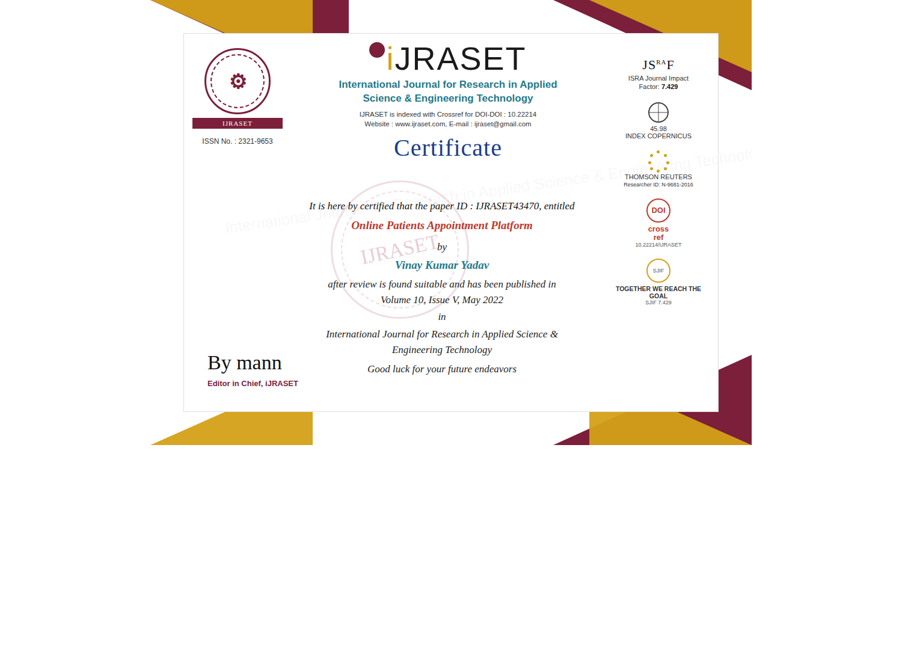International Journal for Research in Applied Science & Engineering Technology
⚙
IJRASET
ISSN No. : 2321-9653
i JRASET
International Journal for Research in Applied
Science & Engineering Technology
IJRASET is indexed with Crossref for DOI-DOI : 10.22214
Website : www.ijraset.com, E-mail : ijraset@gmail.com
Certificate
JSRAF
ISRA Journal Impact
Factor: 7.429
45.98
INDEX COPERNICUS
THOMSON REUTERS
Researcher ID: N-9681-2016
DOI
cross
ref
10.22214/IJRASET
SJIF
TOGETHER WE REACH THE GOAL
SJIF 7.429
IJRASET
It is here by certified that the paper ID : IJRASET43470, entitled Online Patients Appointment Platform by Vinay Kumar Yadav after review is found suitable and has been published in
Volume 10, Issue V, May 2022 in International Journal for Research in Applied Science &
Engineering Technology Good luck for your future endeavors
By mann
Editor in Chief, iJRASET